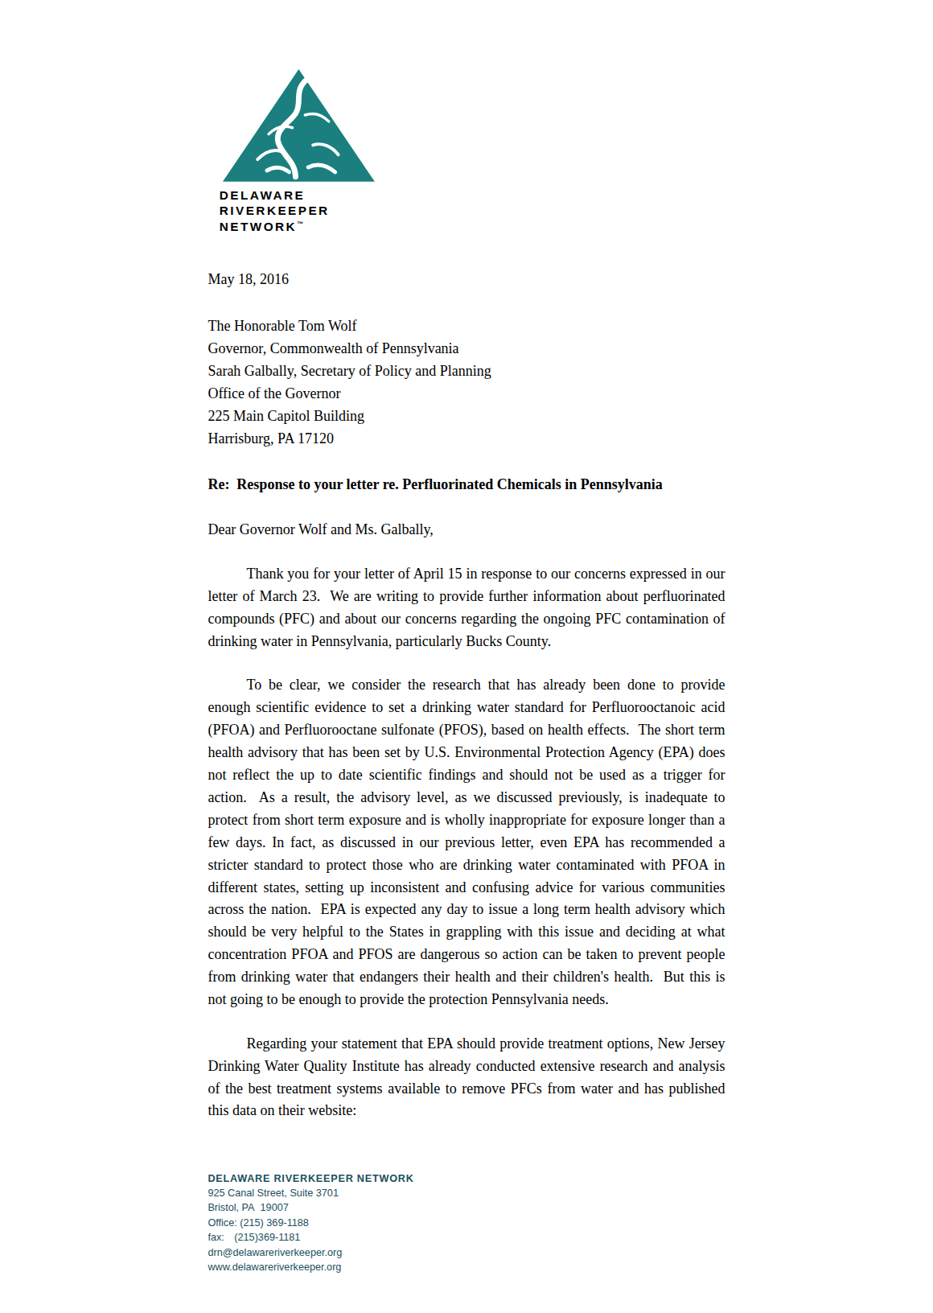DELAWARE
RIVERKEEPER
NETWORK™
May 18, 2016
The Honorable Tom Wolf
Governor, Commonwealth of Pennsylvania
Sarah Galbally, Secretary of Policy and Planning
Office of the Governor
225 Main Capitol Building
Harrisburg, PA 17120
Re: Response to your letter re. Perfluorinated Chemicals in Pennsylvania
Dear Governor Wolf and Ms. Galbally,
Thank you for your letter of April 15 in response to our concerns expressed in our letter of March 23. We are writing to provide further information about perfluorinated compounds (PFC) and about our concerns regarding the ongoing PFC contamination of drinking water in Pennsylvania, particularly Bucks County.
To be clear, we consider the research that has already been done to provide enough scientific evidence to set a drinking water standard for Perfluorooctanoic acid (PFOA) and Perfluorooctane sulfonate (PFOS), based on health effects. The short term health advisory that has been set by U.S. Environmental Protection Agency (EPA) does not reflect the up to date scientific findings and should not be used as a trigger for action. As a result, the advisory level, as we discussed previously, is inadequate to protect from short term exposure and is wholly inappropriate for exposure longer than a few days. In fact, as discussed in our previous letter, even EPA has recommended a stricter standard to protect those who are drinking water contaminated with PFOA in different states, setting up inconsistent and confusing advice for various communities across the nation. EPA is expected any day to issue a long term health advisory which should be very helpful to the States in grappling with this issue and deciding at what concentration PFOA and PFOS are dangerous so action can be taken to prevent people from drinking water that endangers their health and their children's health. But this is not going to be enough to provide the protection Pennsylvania needs.
Regarding your statement that EPA should provide treatment options, New Jersey Drinking Water Quality Institute has already conducted extensive research and analysis of the best treatment systems available to remove PFCs from water and has published this data on their website:
DELAWARE RIVERKEEPER NETWORK
925 Canal Street, Suite 3701
Bristol, PA 19007
Office: (215) 369-1188
fax:(215)369-1181
drn@delawareriverkeeper.org
www.delawareriverkeeper.org